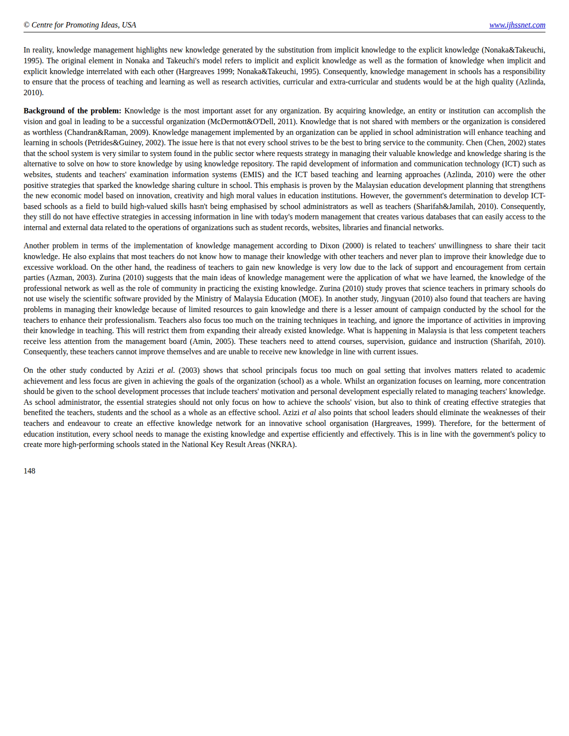© Centre for Promoting Ideas, USA www.ijhssnet.com
In reality, knowledge management highlights new knowledge generated by the substitution from implicit knowledge to the explicit knowledge (Nonaka&Takeuchi, 1995). The original element in Nonaka and Takeuchi's model refers to implicit and explicit knowledge as well as the formation of knowledge when implicit and explicit knowledge interrelated with each other (Hargreaves 1999; Nonaka&Takeuchi, 1995). Consequently, knowledge management in schools has a responsibility to ensure that the process of teaching and learning as well as research activities, curricular and extra-curricular and students would be at the high quality (Azlinda, 2010).
Background of the problem: Knowledge is the most important asset for any organization. By acquiring knowledge, an entity or institution can accomplish the vision and goal in leading to be a successful organization (McDermott&O'Dell, 2011). Knowledge that is not shared with members or the organization is considered as worthless (Chandran&Raman, 2009). Knowledge management implemented by an organization can be applied in school administration will enhance teaching and learning in schools (Petrides&Guiney, 2002). The issue here is that not every school strives to be the best to bring service to the community. Chen (Chen, 2002) states that the school system is very similar to system found in the public sector where requests strategy in managing their valuable knowledge and knowledge sharing is the alternative to solve on how to store knowledge by using knowledge repository. The rapid development of information and communication technology (ICT) such as websites, students and teachers' examination information systems (EMIS) and the ICT based teaching and learning approaches (Azlinda, 2010) were the other positive strategies that sparked the knowledge sharing culture in school. This emphasis is proven by the Malaysian education development planning that strengthens the new economic model based on innovation, creativity and high moral values in education institutions. However, the government's determination to develop ICT-based schools as a field to build high-valued skills hasn't being emphasised by school administrators as well as teachers (Sharifah&Jamilah, 2010). Consequently, they still do not have effective strategies in accessing information in line with today's modern management that creates various databases that can easily access to the internal and external data related to the operations of organizations such as student records, websites, libraries and financial networks.
Another problem in terms of the implementation of knowledge management according to Dixon (2000) is related to teachers' unwillingness to share their tacit knowledge. He also explains that most teachers do not know how to manage their knowledge with other teachers and never plan to improve their knowledge due to excessive workload. On the other hand, the readiness of teachers to gain new knowledge is very low due to the lack of support and encouragement from certain parties (Azman, 2003). Zurina (2010) suggests that the main ideas of knowledge management were the application of what we have learned, the knowledge of the professional network as well as the role of community in practicing the existing knowledge. Zurina (2010) study proves that science teachers in primary schools do not use wisely the scientific software provided by the Ministry of Malaysia Education (MOE). In another study, Jingyuan (2010) also found that teachers are having problems in managing their knowledge because of limited resources to gain knowledge and there is a lesser amount of campaign conducted by the school for the teachers to enhance their professionalism. Teachers also focus too much on the training techniques in teaching, and ignore the importance of activities in improving their knowledge in teaching. This will restrict them from expanding their already existed knowledge. What is happening in Malaysia is that less competent teachers receive less attention from the management board (Amin, 2005). These teachers need to attend courses, supervision, guidance and instruction (Sharifah, 2010). Consequently, these teachers cannot improve themselves and are unable to receive new knowledge in line with current issues.
On the other study conducted by Azizi et al. (2003) shows that school principals focus too much on goal setting that involves matters related to academic achievement and less focus are given in achieving the goals of the organization (school) as a whole. Whilst an organization focuses on learning, more concentration should be given to the school development processes that include teachers' motivation and personal development especially related to managing teachers' knowledge. As school administrator, the essential strategies should not only focus on how to achieve the schools' vision, but also to think of creating effective strategies that benefited the teachers, students and the school as a whole as an effective school. Azizi et al also points that school leaders should eliminate the weaknesses of their teachers and endeavour to create an effective knowledge network for an innovative school organisation (Hargreaves, 1999). Therefore, for the betterment of education institution, every school needs to manage the existing knowledge and expertise efficiently and effectively. This is in line with the government's policy to create more high-performing schools stated in the National Key Result Areas (NKRA).
148